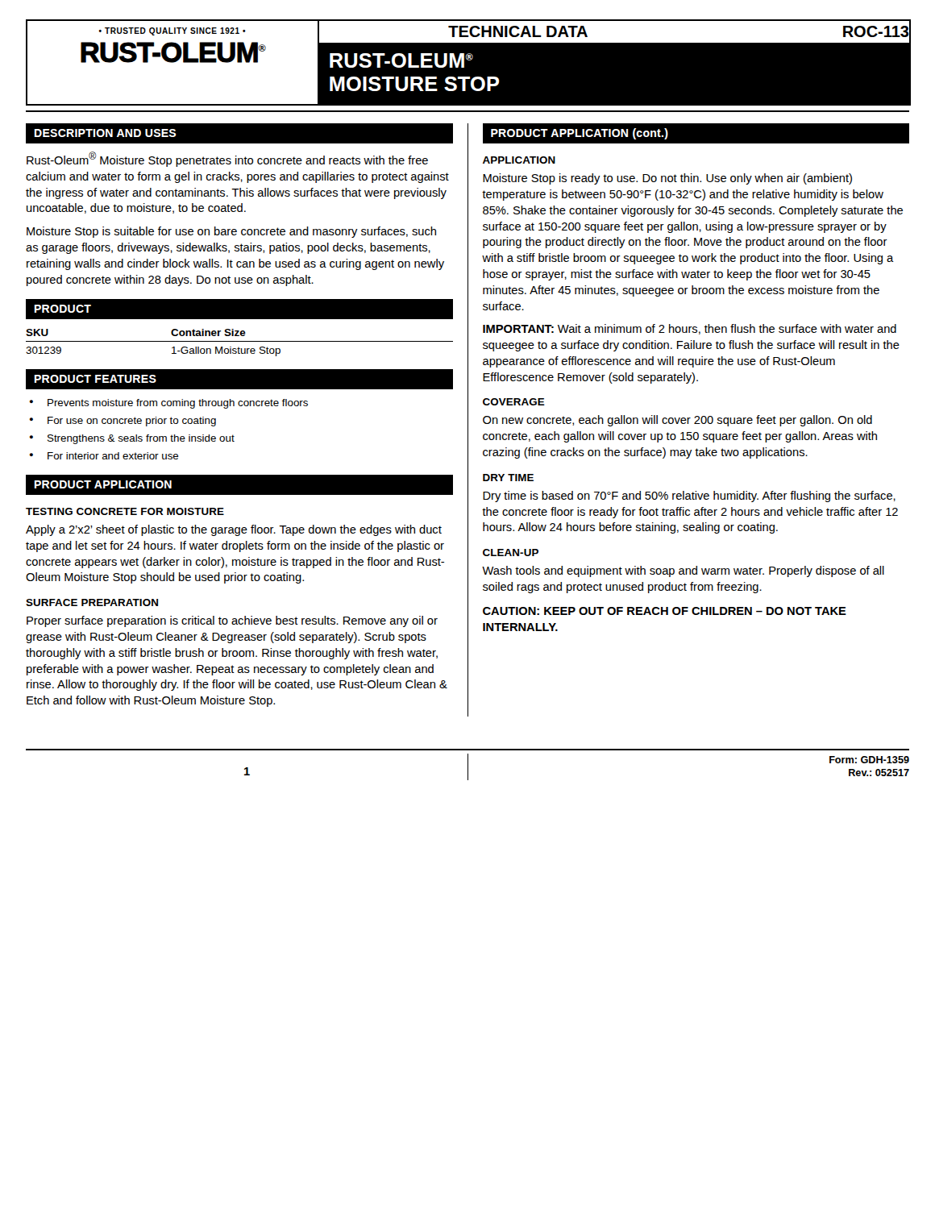• TRUSTED QUALITY SINCE 1921 •
RUST-OLEUM®
TECHNICAL DATA ROC-113
RUST-OLEUM®
MOISTURE STOP
DESCRIPTION AND USES
Rust-Oleum® Moisture Stop penetrates into concrete and reacts with the free calcium and water to form a gel in cracks, pores and capillaries to protect against the ingress of water and contaminants. This allows surfaces that were previously uncoatable, due to moisture, to be coated.
Moisture Stop is suitable for use on bare concrete and masonry surfaces, such as garage floors, driveways, sidewalks, stairs, patios, pool decks, basements, retaining walls and cinder block walls. It can be used as a curing agent on newly poured concrete within 28 days. Do not use on asphalt.
PRODUCT
| SKU | Container Size |
| --- | --- |
| 301239 | 1-Gallon Moisture Stop |
PRODUCT FEATURES
Prevents moisture from coming through concrete floors
For use on concrete prior to coating
Strengthens & seals from the inside out
For interior and exterior use
PRODUCT APPLICATION
TESTING CONCRETE FOR MOISTURE
Apply a 2’x2’ sheet of plastic to the garage floor. Tape down the edges with duct tape and let set for 24 hours. If water droplets form on the inside of the plastic or concrete appears wet (darker in color), moisture is trapped in the floor and Rust-Oleum Moisture Stop should be used prior to coating.
SURFACE PREPARATION
Proper surface preparation is critical to achieve best results. Remove any oil or grease with Rust-Oleum Cleaner & Degreaser (sold separately). Scrub spots thoroughly with a stiff bristle brush or broom. Rinse thoroughly with fresh water, preferable with a power washer. Repeat as necessary to completely clean and rinse. Allow to thoroughly dry. If the floor will be coated, use Rust-Oleum Clean & Etch and follow with Rust-Oleum Moisture Stop.
PRODUCT APPLICATION (cont.)
APPLICATION
Moisture Stop is ready to use. Do not thin. Use only when air (ambient) temperature is between 50-90°F (10-32°C) and the relative humidity is below 85%. Shake the container vigorously for 30-45 seconds. Completely saturate the surface at 150-200 square feet per gallon, using a low-pressure sprayer or by pouring the product directly on the floor. Move the product around on the floor with a stiff bristle broom or squeegee to work the product into the floor. Using a hose or sprayer, mist the surface with water to keep the floor wet for 30-45 minutes. After 45 minutes, squeegee or broom the excess moisture from the surface.
IMPORTANT: Wait a minimum of 2 hours, then flush the surface with water and squeegee to a surface dry condition. Failure to flush the surface will result in the appearance of efflorescence and will require the use of Rust-Oleum Efflorescence Remover (sold separately).
COVERAGE
On new concrete, each gallon will cover 200 square feet per gallon. On old concrete, each gallon will cover up to 150 square feet per gallon. Areas with crazing (fine cracks on the surface) may take two applications.
DRY TIME
Dry time is based on 70°F and 50% relative humidity. After flushing the surface, the concrete floor is ready for foot traffic after 2 hours and vehicle traffic after 12 hours. Allow 24 hours before staining, sealing or coating.
CLEAN-UP
Wash tools and equipment with soap and warm water. Properly dispose of all soiled rags and protect unused product from freezing.
CAUTION: KEEP OUT OF REACH OF CHILDREN – DO NOT TAKE INTERNALLY.
1
Form: GDH-1359
Rev.: 052517